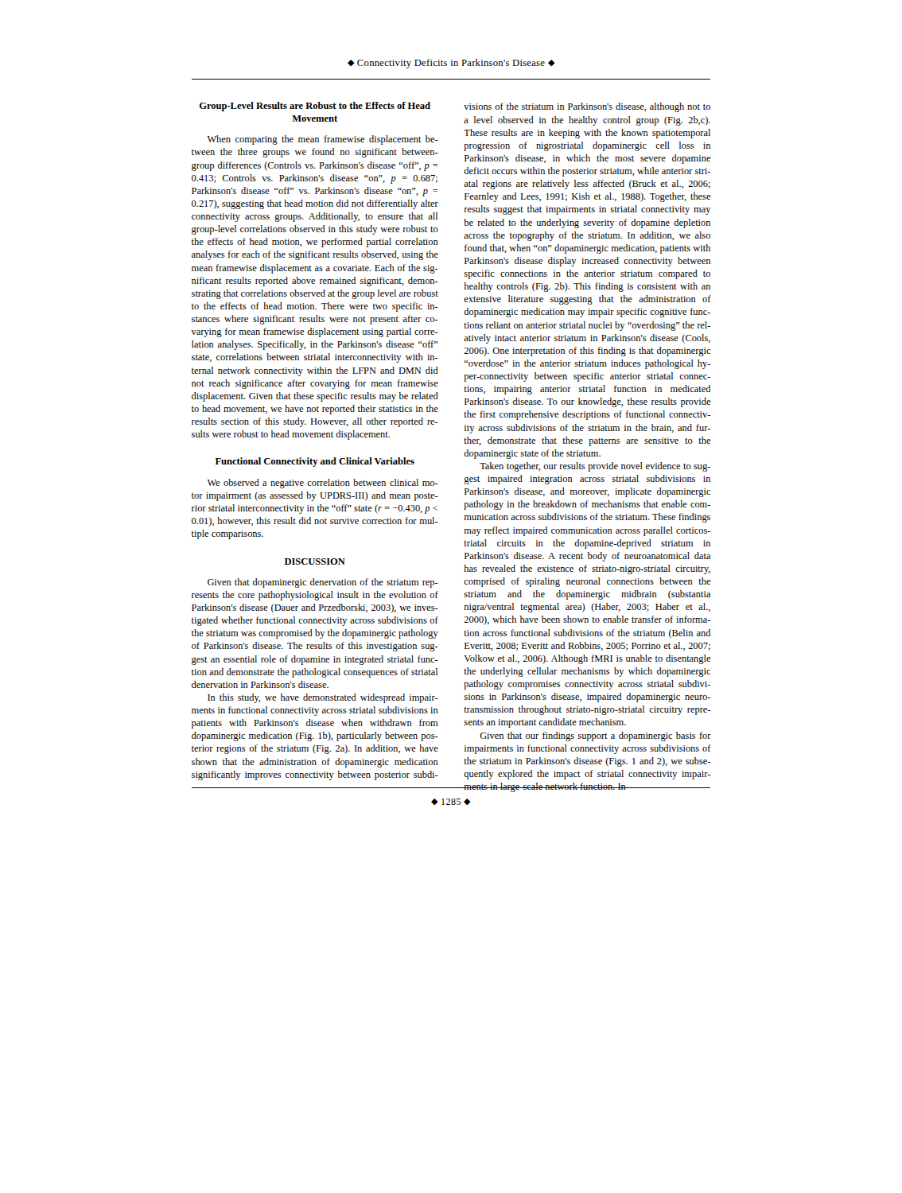◆ Connectivity Deficits in Parkinson's Disease ◆
Group-Level Results are Robust to the Effects of Head Movement
When comparing the mean framewise displacement between the three groups we found no significant between-group differences (Controls vs. Parkinson's disease “off”, p = 0.413; Controls vs. Parkinson's disease “on”, p = 0.687; Parkinson's disease “off” vs. Parkinson's disease “on”, p = 0.217), suggesting that head motion did not differentially alter connectivity across groups. Additionally, to ensure that all group-level correlations observed in this study were robust to the effects of head motion, we performed partial correlation analyses for each of the significant results observed, using the mean framewise displacement as a covariate. Each of the significant results reported above remained significant, demonstrating that correlations observed at the group level are robust to the effects of head motion. There were two specific instances where significant results were not present after covarying for mean framewise displacement using partial correlation analyses. Specifically, in the Parkinson's disease “off” state, correlations between striatal interconnectivity with internal network connectivity within the LFPN and DMN did not reach significance after covarying for mean framewise displacement. Given that these specific results may be related to head movement, we have not reported their statistics in the results section of this study. However, all other reported results were robust to head movement displacement.
Functional Connectivity and Clinical Variables
We observed a negative correlation between clinical motor impairment (as assessed by UPDRS-III) and mean posterior striatal interconnectivity in the “off” state (r = −0.430, p < 0.01), however, this result did not survive correction for multiple comparisons.
DISCUSSION
Given that dopaminergic denervation of the striatum represents the core pathophysiological insult in the evolution of Parkinson's disease (Dauer and Przedborski, 2003), we investigated whether functional connectivity across subdivisions of the striatum was compromised by the dopaminergic pathology of Parkinson's disease. The results of this investigation suggest an essential role of dopamine in integrated striatal function and demonstrate the pathological consequences of striatal denervation in Parkinson's disease.
In this study, we have demonstrated widespread impairments in functional connectivity across striatal subdivisions in patients with Parkinson's disease when withdrawn from dopaminergic medication (Fig. 1b), particularly between posterior regions of the striatum (Fig. 2a). In addition, we have shown that the administration of dopaminergic medication significantly improves connectivity between posterior subdivisions of the striatum in Parkinson's disease, although not to a level observed in the healthy control group (Fig. 2b,c). These results are in keeping with the known spatiotemporal progression of nigrostriatal dopaminergic cell loss in Parkinson's disease, in which the most severe dopamine deficit occurs within the posterior striatum, while anterior striatal regions are relatively less affected (Bruck et al., 2006; Fearnley and Lees, 1991; Kish et al., 1988). Together, these results suggest that impairments in striatal connectivity may be related to the underlying severity of dopamine depletion across the topography of the striatum. In addition, we also found that, when “on” dopaminergic medication, patients with Parkinson's disease display increased connectivity between specific connections in the anterior striatum compared to healthy controls (Fig. 2b). This finding is consistent with an extensive literature suggesting that the administration of dopaminergic medication may impair specific cognitive functions reliant on anterior striatal nuclei by “overdosing” the relatively intact anterior striatum in Parkinson's disease (Cools, 2006). One interpretation of this finding is that dopaminergic “overdose” in the anterior striatum induces pathological hyper-connectivity between specific anterior striatal connections, impairing anterior striatal function in medicated Parkinson's disease. To our knowledge, these results provide the first comprehensive descriptions of functional connectivity across subdivisions of the striatum in the brain, and further, demonstrate that these patterns are sensitive to the dopaminergic state of the striatum.
Taken together, our results provide novel evidence to suggest impaired integration across striatal subdivisions in Parkinson's disease, and moreover, implicate dopaminergic pathology in the breakdown of mechanisms that enable communication across subdivisions of the striatum. These findings may reflect impaired communication across parallel corticostriatal circuits in the dopamine-deprived striatum in Parkinson's disease. A recent body of neuroanatomical data has revealed the existence of striato-nigro-striatal circuitry, comprised of spiraling neuronal connections between the striatum and the dopaminergic midbrain (substantia nigra/ventral tegmental area) (Haber, 2003; Haber et al., 2000), which have been shown to enable transfer of information across functional subdivisions of the striatum (Belin and Everitt, 2008; Everitt and Robbins, 2005; Porrino et al., 2007; Volkow et al., 2006). Although fMRI is unable to disentangle the underlying cellular mechanisms by which dopaminergic pathology compromises connectivity across striatal subdivisions in Parkinson's disease, impaired dopaminergic neurotransmission throughout striato-nigro-striatal circuitry represents an important candidate mechanism.
Given that our findings support a dopaminergic basis for impairments in functional connectivity across subdivisions of the striatum in Parkinson's disease (Figs. 1 and 2), we subsequently explored the impact of striatal connectivity impairments in large-scale network function. In
◆ 1285 ◆